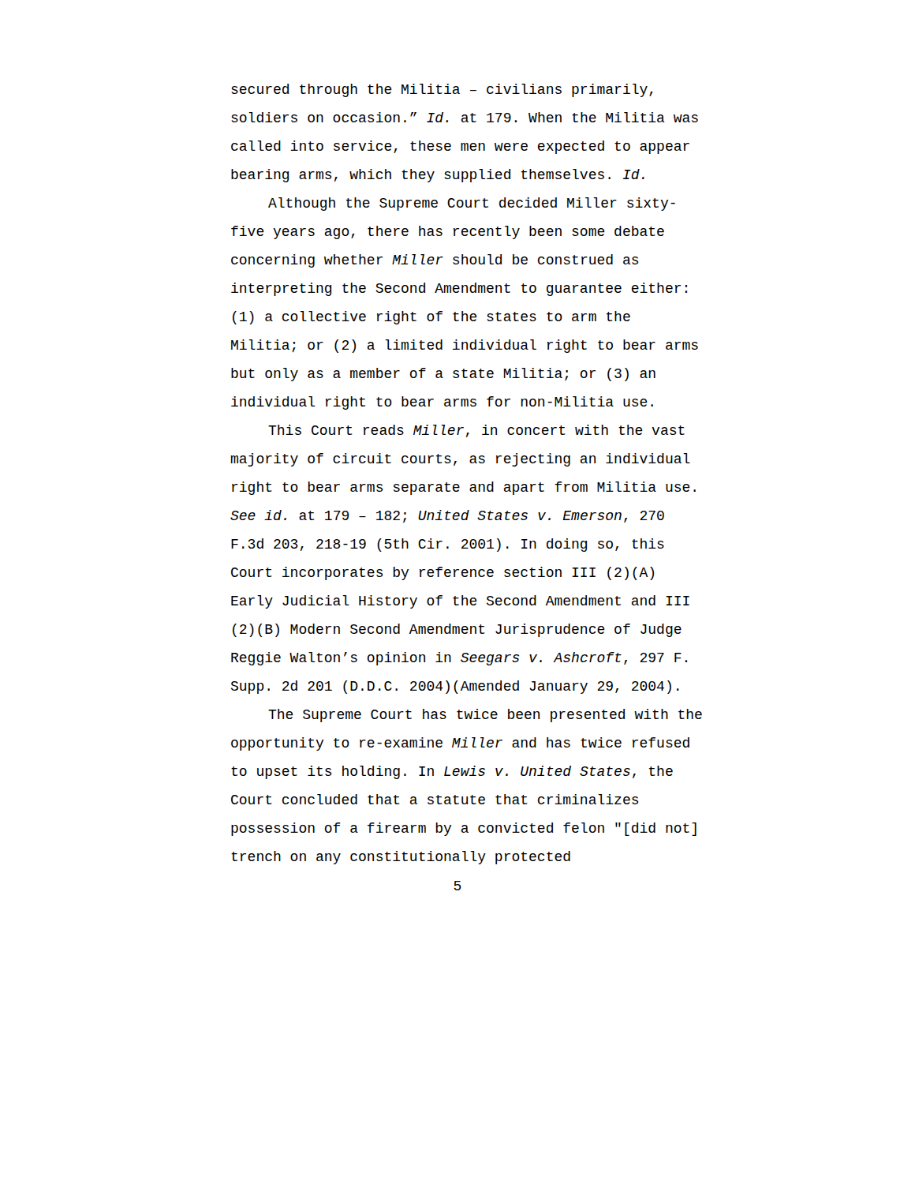secured through the Militia – civilians primarily, soldiers on occasion.” Id. at 179. When the Militia was called into service, these men were expected to appear bearing arms, which they supplied themselves. Id.
Although the Supreme Court decided Miller sixty-five years ago, there has recently been some debate concerning whether Miller should be construed as interpreting the Second Amendment to guarantee either: (1) a collective right of the states to arm the Militia; or (2) a limited individual right to bear arms but only as a member of a state Militia; or (3) an individual right to bear arms for non-Militia use.
This Court reads Miller, in concert with the vast majority of circuit courts, as rejecting an individual right to bear arms separate and apart from Militia use. See id. at 179 – 182; United States v. Emerson, 270 F.3d 203, 218-19 (5th Cir. 2001). In doing so, this Court incorporates by reference section III (2)(A) Early Judicial History of the Second Amendment and III (2)(B) Modern Second Amendment Jurisprudence of Judge Reggie Walton’s opinion in Seegars v. Ashcroft, 297 F. Supp. 2d 201 (D.D.C. 2004)(Amended January 29, 2004).
The Supreme Court has twice been presented with the opportunity to re-examine Miller and has twice refused to upset its holding. In Lewis v. United States, the Court concluded that a statute that criminalizes possession of a firearm by a convicted felon "[did not] trench on any constitutionally protected
5